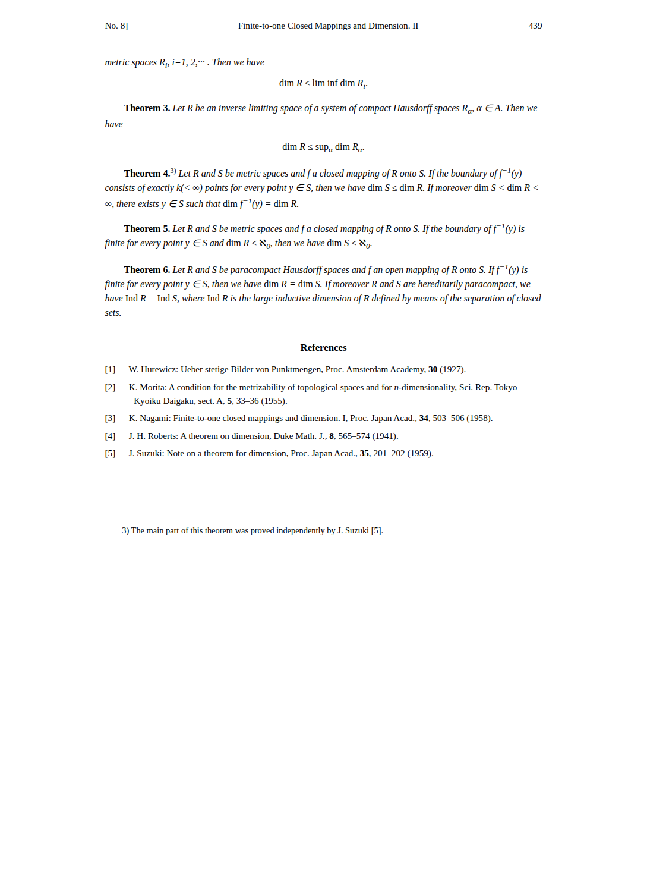No. 8] Finite-to-one Closed Mappings and Dimension. II 439
metric spaces Ri, i=1, 2,··· . Then we have
dim R ≤ lim inf dim Ri.
Theorem 3. Let R be an inverse limiting space of a system of compact Hausdorff spaces Rα, α ∈ A. Then we have
dim R ≤ supα dim Rα.
Theorem 4.3) Let R and S be metric spaces and f a closed mapping of R onto S. If the boundary of f−1(y) consists of exactly k(< ∞) points for every point y ∈ S, then we have dim S ≤ dim R. If moreover dim S < dim R < ∞, there exists y ∈ S such that dim f−1(y) = dim R.
Theorem 5. Let R and S be metric spaces and f a closed mapping of R onto S. If the boundary of f−1(y) is finite for every point y ∈ S and dim R ≤ ℵ0, then we have dim S ≤ ℵ0.
Theorem 6. Let R and S be paracompact Hausdorff spaces and f an open mapping of R onto S. If f−1(y) is finite for every point y ∈ S, then we have dim R = dim S. If moreover R and S are hereditarily paracompact, we have Ind R = Ind S, where Ind R is the large inductive dimension of R defined by means of the separation of closed sets.
References
[1] W. Hurewicz: Ueber stetige Bilder von Punktmengen, Proc. Amsterdam Academy, 30 (1927).
[2] K. Morita: A condition for the metrizability of topological spaces and for n-dimensionality, Sci. Rep. Tokyo Kyoiku Daigaku, sect. A, 5, 33–36 (1955).
[3] K. Nagami: Finite-to-one closed mappings and dimension. I, Proc. Japan Acad., 34, 503–506 (1958).
[4] J. H. Roberts: A theorem on dimension, Duke Math. J., 8, 565–574 (1941).
[5] J. Suzuki: Note on a theorem for dimension, Proc. Japan Acad., 35, 201–202 (1959).
3) The main part of this theorem was proved independently by J. Suzuki [5].